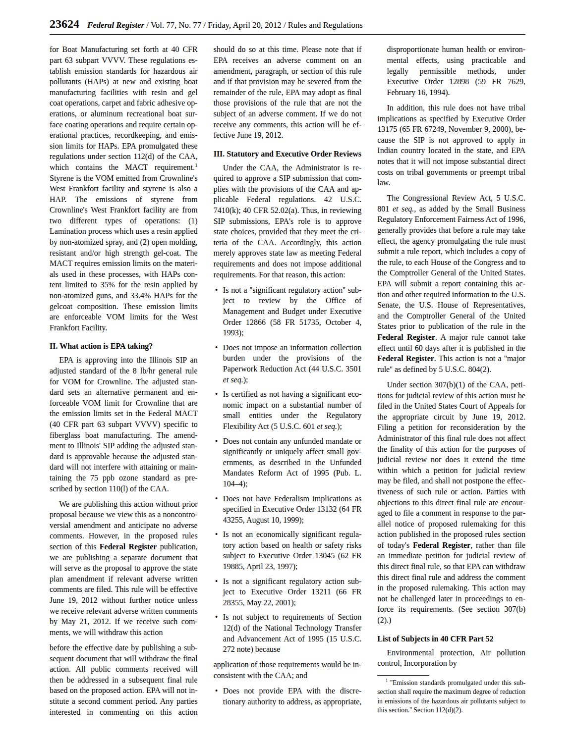23624 Federal Register / Vol. 77, No. 77 / Friday, April 20, 2012 / Rules and Regulations
for Boat Manufacturing set forth at 40 CFR part 63 subpart VVVV. These regulations establish emission standards for hazardous air pollutants (HAPs) at new and existing boat manufacturing facilities with resin and gel coat operations, carpet and fabric adhesive operations, or aluminum recreational boat surface coating operations and require certain operational practices, recordkeeping, and emission limits for HAPs. EPA promulgated these regulations under section 112(d) of the CAA, which contains the MACT requirement.1 Styrene is the VOM emitted from Crownline's West Frankfort facility and styrene is also a HAP. The emissions of styrene from Crownline's West Frankfort facility are from two different types of operations: (1) Lamination process which uses a resin applied by non-atomized spray, and (2) open molding, resistant and/or high strength gel-coat. The MACT requires emission limits on the materials used in these processes, with HAPs content limited to 35% for the resin applied by non-atomized guns, and 33.4% HAPs for the gelcoat composition. These emission limits are enforceable VOM limits for the West Frankfort Facility.
II. What action is EPA taking?
EPA is approving into the Illinois SIP an adjusted standard of the 8 lb/hr general rule for VOM for Crownline. The adjusted standard sets an alternative permanent and enforceable VOM limit for Crownline that are the emission limits set in the Federal MACT (40 CFR part 63 subpart VVVV) specific to fiberglass boat manufacturing. The amendment to Illinois' SIP adding the adjusted standard is approvable because the adjusted standard will not interfere with attaining or maintaining the 75 ppb ozone standard as prescribed by section 110(l) of the CAA.
We are publishing this action without prior proposal because we view this as a noncontroversial amendment and anticipate no adverse comments. However, in the proposed rules section of this Federal Register publication, we are publishing a separate document that will serve as the proposal to approve the state plan amendment if relevant adverse written comments are filed. This rule will be effective June 19, 2012 without further notice unless we receive relevant adverse written comments by May 21, 2012. If we receive such comments, we will withdraw this action
before the effective date by publishing a subsequent document that will withdraw the final action. All public comments received will then be addressed in a subsequent final rule based on the proposed action. EPA will not institute a second comment period. Any parties interested in commenting on this action should do so at this time. Please note that if EPA receives an adverse comment on an amendment, paragraph, or section of this rule and if that provision may be severed from the remainder of the rule, EPA may adopt as final those provisions of the rule that are not the subject of an adverse comment. If we do not receive any comments, this action will be effective June 19, 2012.
III. Statutory and Executive Order Reviews
Under the CAA, the Administrator is required to approve a SIP submission that complies with the provisions of the CAA and applicable Federal regulations. 42 U.S.C. 7410(k); 40 CFR 52.02(a). Thus, in reviewing SIP submissions, EPA's role is to approve state choices, provided that they meet the criteria of the CAA. Accordingly, this action merely approves state law as meeting Federal requirements and does not impose additional requirements. For that reason, this action:
Is not a ''significant regulatory action'' subject to review by the Office of Management and Budget under Executive Order 12866 (58 FR 51735, October 4, 1993);
Does not impose an information collection burden under the provisions of the Paperwork Reduction Act (44 U.S.C. 3501 et seq.);
Is certified as not having a significant economic impact on a substantial number of small entities under the Regulatory Flexibility Act (5 U.S.C. 601 et seq.);
Does not contain any unfunded mandate or significantly or uniquely affect small governments, as described in the Unfunded Mandates Reform Act of 1995 (Pub. L. 104–4);
Does not have Federalism implications as specified in Executive Order 13132 (64 FR 43255, August 10, 1999);
Is not an economically significant regulatory action based on health or safety risks subject to Executive Order 13045 (62 FR 19885, April 23, 1997);
Is not a significant regulatory action subject to Executive Order 13211 (66 FR 28355, May 22, 2001);
Is not subject to requirements of Section 12(d) of the National Technology Transfer and Advancement Act of 1995 (15 U.S.C. 272 note) because
application of those requirements would be inconsistent with the CAA; and
Does not provide EPA with the discretionary authority to address, as appropriate, disproportionate human health or environmental effects, using practicable and legally permissible methods, under Executive Order 12898 (59 FR 7629, February 16, 1994).
In addition, this rule does not have tribal implications as specified by Executive Order 13175 (65 FR 67249, November 9, 2000), because the SIP is not approved to apply in Indian country located in the state, and EPA notes that it will not impose substantial direct costs on tribal governments or preempt tribal law.
The Congressional Review Act, 5 U.S.C. 801 et seq., as added by the Small Business Regulatory Enforcement Fairness Act of 1996, generally provides that before a rule may take effect, the agency promulgating the rule must submit a rule report, which includes a copy of the rule, to each House of the Congress and to the Comptroller General of the United States. EPA will submit a report containing this action and other required information to the U.S. Senate, the U.S. House of Representatives, and the Comptroller General of the United States prior to publication of the rule in the Federal Register. A major rule cannot take effect until 60 days after it is published in the Federal Register. This action is not a ''major rule'' as defined by 5 U.S.C. 804(2).
Under section 307(b)(1) of the CAA, petitions for judicial review of this action must be filed in the United States Court of Appeals for the appropriate circuit by June 19, 2012. Filing a petition for reconsideration by the Administrator of this final rule does not affect the finality of this action for the purposes of judicial review nor does it extend the time within which a petition for judicial review may be filed, and shall not postpone the effectiveness of such rule or action. Parties with objections to this direct final rule are encouraged to file a comment in response to the parallel notice of proposed rulemaking for this action published in the proposed rules section of today's Federal Register, rather than file an immediate petition for judicial review of this direct final rule, so that EPA can withdraw this direct final rule and address the comment in the proposed rulemaking. This action may not be challenged later in proceedings to enforce its requirements. (See section 307(b)(2).)
List of Subjects in 40 CFR Part 52
Environmental protection, Air pollution control, Incorporation by
1 ''Emission standards promulgated under this subsection shall require the maximum degree of reduction in emissions of the hazardous air pollutants subject to this section.'' Section 112(d)(2).